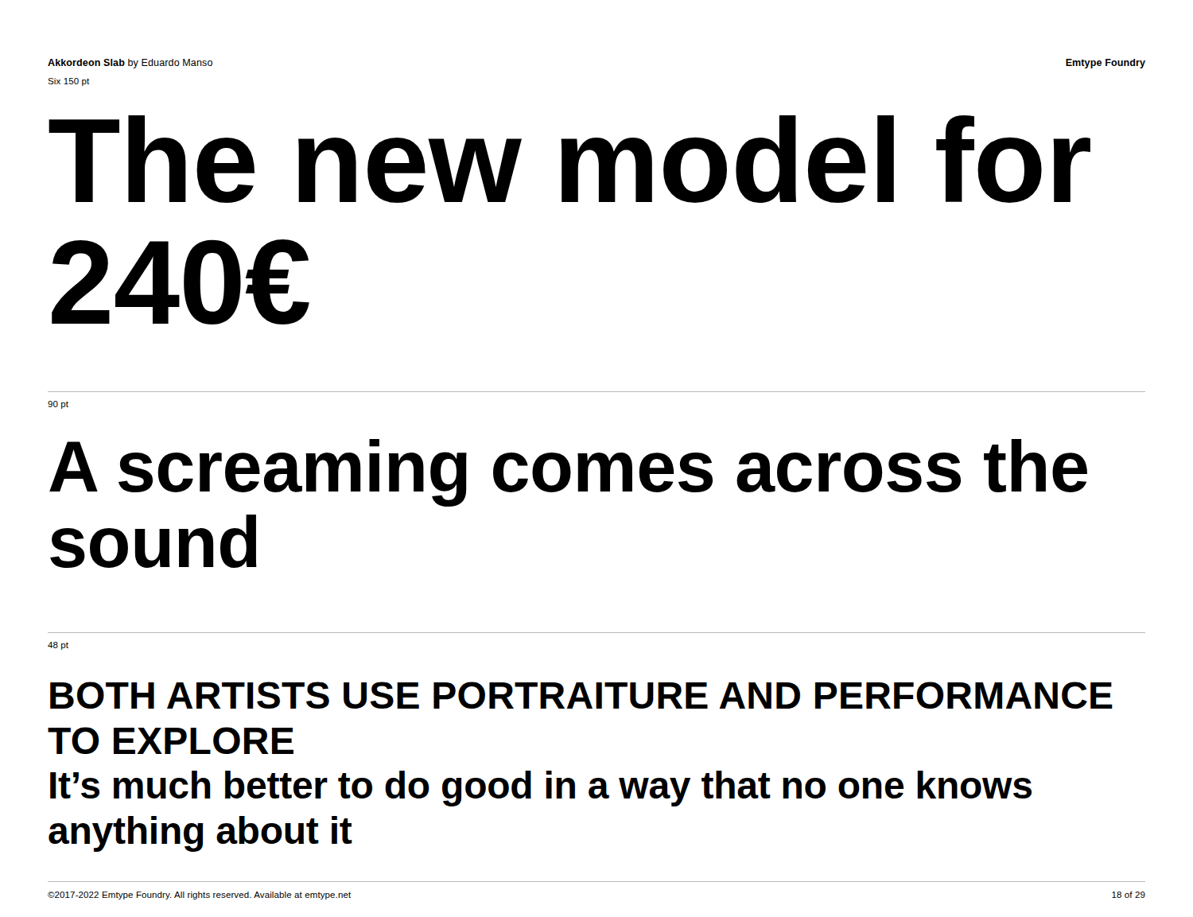Akkordeon Slab by Eduardo Manso
Emtype Foundry
Six 150 pt
The new model for 240€
90 pt
A screaming comes across the sound
48 pt
Both artists use portraiture and performance to explore
It’s much better to do good in a way that no one knows anything about it
©2017-2022 Emtype Foundry. All rights reserved. Available at emtype.net
18 of 29